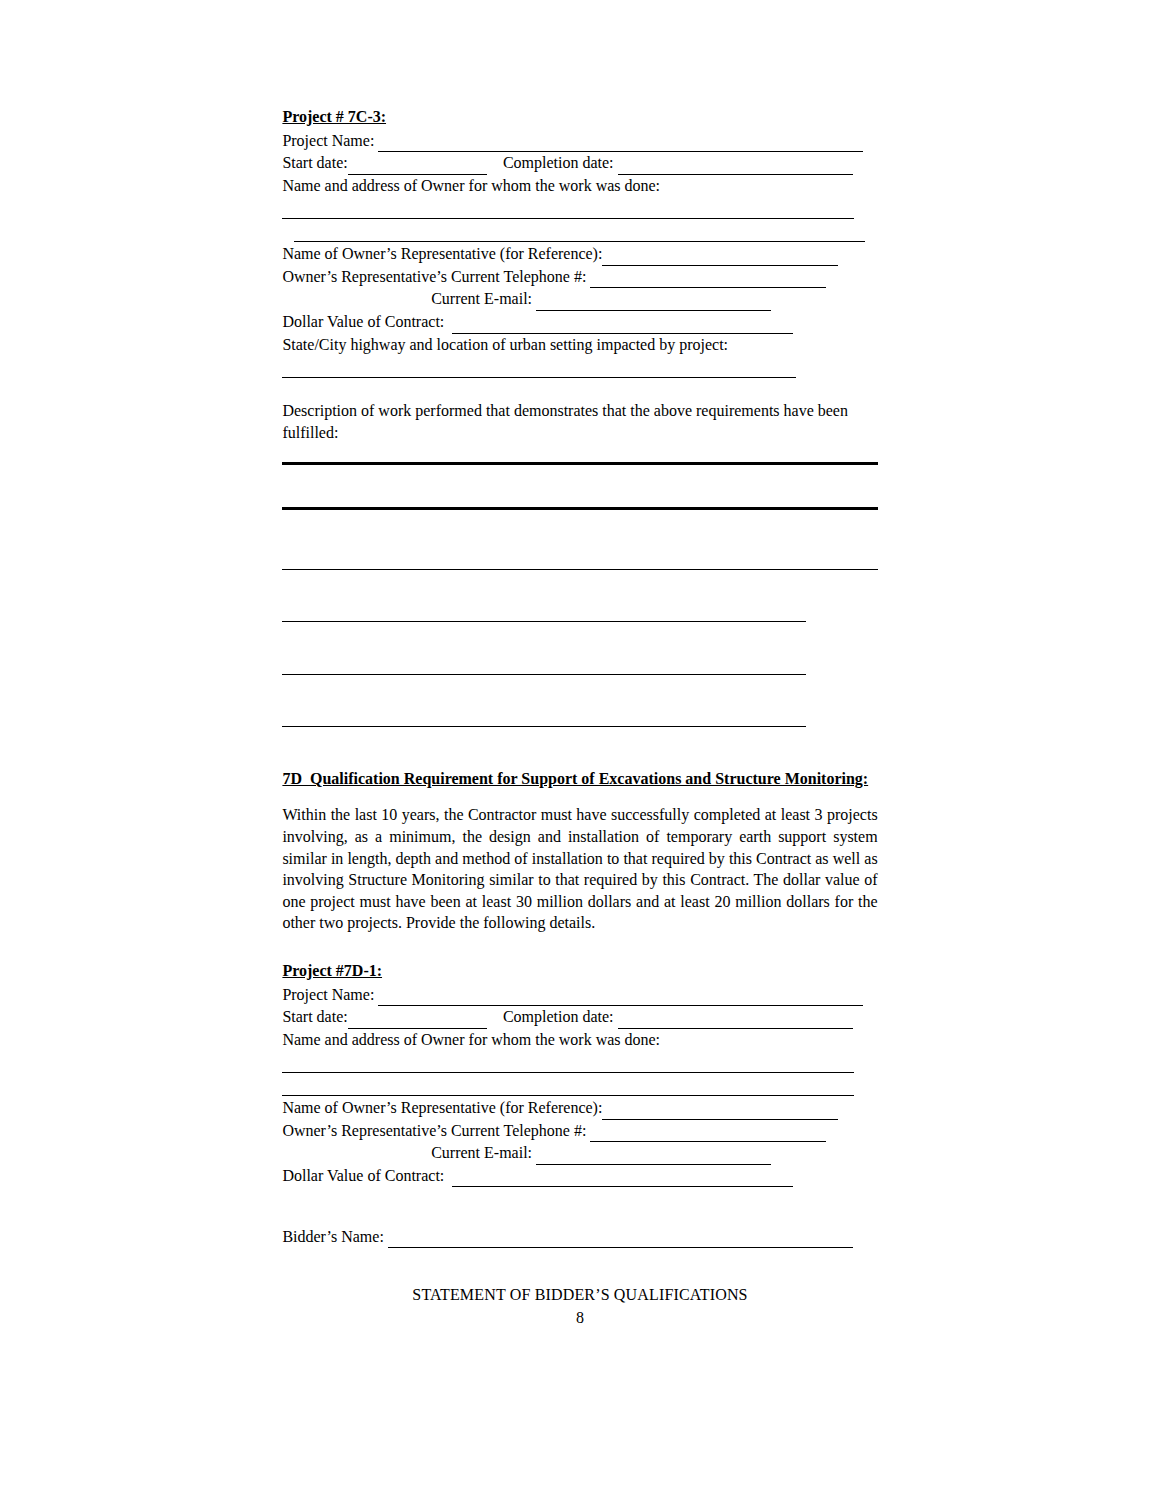Project # 7C-3:
Project Name:
Start date: Completion date:
Name and address of Owner for whom the work was done:
Name of Owner’s Representative (for Reference):
Owner’s Representative’s Current Telephone #:
Current E-mail:
Dollar Value of Contract:
State/City highway and location of urban setting impacted by project:
Description of work performed that demonstrates that the above requirements have been fulfilled:
7D Qualification Requirement for Support of Excavations and Structure Monitoring:
Within the last 10 years, the Contractor must have successfully completed at least 3 projects involving, as a minimum, the design and installation of temporary earth support system similar in length, depth and method of installation to that required by this Contract as well as involving Structure Monitoring similar to that required by this Contract. The dollar value of one project must have been at least 30 million dollars and at least 20 million dollars for the other two projects. Provide the following details.
Project #7D-1:
Project Name:
Start date: Completion date:
Name and address of Owner for whom the work was done:
Name of Owner’s Representative (for Reference):
Owner’s Representative’s Current Telephone #:
Current E-mail:
Dollar Value of Contract:
Bidder’s Name:
STATEMENT OF BIDDER’S QUALIFICATIONS
8